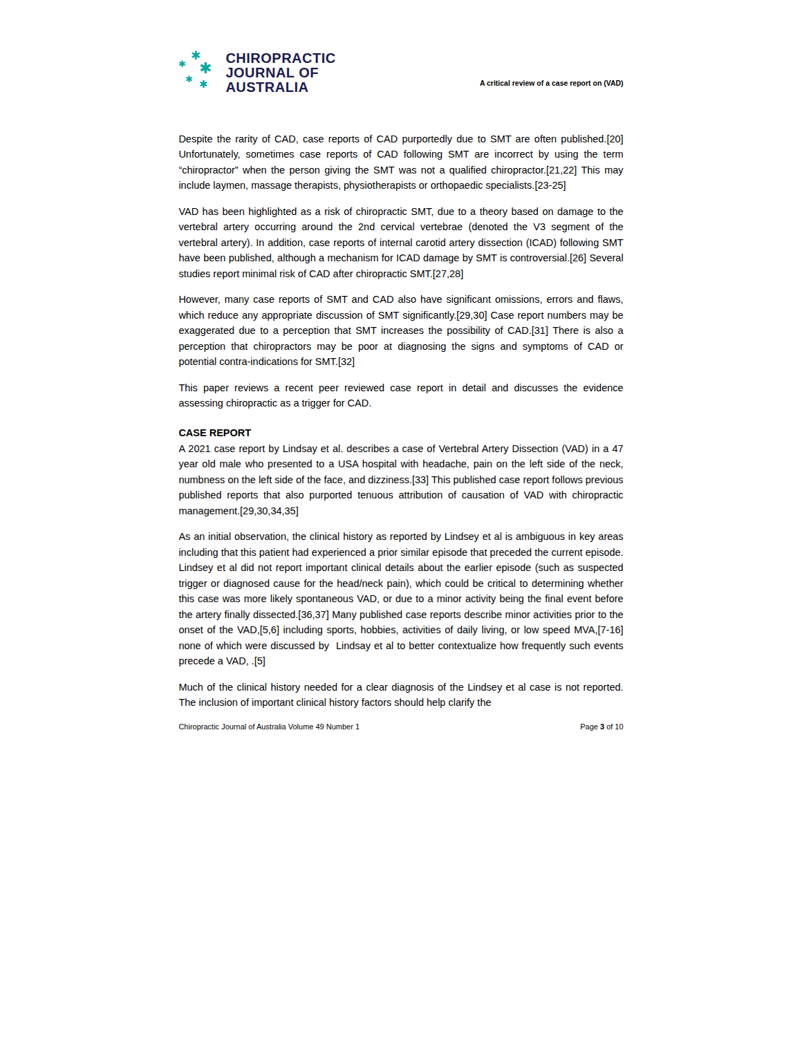✱ ✱ ✱ ✱ ✱
CHIROPRACTIC
JOURNAL OF
AUSTRALIA
A critical review of a case report on (VAD)
Despite the rarity of CAD, case reports of CAD purportedly due to SMT are often published.[20] Unfortunately, sometimes case reports of CAD following SMT are incorrect by using the term “chiropractor” when the person giving the SMT was not a qualified chiropractor.[21,22] This may include laymen, massage therapists, physiotherapists or orthopaedic specialists.[23-25]
VAD has been highlighted as a risk of chiropractic SMT, due to a theory based on damage to the vertebral artery occurring around the 2nd cervical vertebrae (denoted the V3 segment of the vertebral artery). In addition, case reports of internal carotid artery dissection (ICAD) following SMT have been published, although a mechanism for ICAD damage by SMT is controversial.[26] Several studies report minimal risk of CAD after chiropractic SMT.[27,28]
However, many case reports of SMT and CAD also have significant omissions, errors and flaws, which reduce any appropriate discussion of SMT significantly.[29,30] Case report numbers may be exaggerated due to a perception that SMT increases the possibility of CAD.[31] There is also a perception that chiropractors may be poor at diagnosing the signs and symptoms of CAD or potential contra-indications for SMT.[32]
This paper reviews a recent peer reviewed case report in detail and discusses the evidence assessing chiropractic as a trigger for CAD.
CASE REPORT
A 2021 case report by Lindsay et al. describes a case of Vertebral Artery Dissection (VAD) in a 47 year old male who presented to a USA hospital with headache, pain on the left side of the neck, numbness on the left side of the face, and dizziness.[33] This published case report follows previous published reports that also purported tenuous attribution of causation of VAD with chiropractic management.[29,30,34,35]
As an initial observation, the clinical history as reported by Lindsey et al is ambiguous in key areas including that this patient had experienced a prior similar episode that preceded the current episode. Lindsey et al did not report important clinical details about the earlier episode (such as suspected trigger or diagnosed cause for the head/neck pain), which could be critical to determining whether this case was more likely spontaneous VAD, or due to a minor activity being the final event before the artery finally dissected.[36,37] Many published case reports describe minor activities prior to the onset of the VAD,[5,6] including sports, hobbies, activities of daily living, or low speed MVA,[7-16] none of which were discussed by Lindsay et al to better contextualize how frequently such events precede a VAD, .[5]
Much of the clinical history needed for a clear diagnosis of the Lindsey et al case is not reported. The inclusion of important clinical history factors should help clarify the
Chiropractic Journal of Australia Volume 49 Number 1
Page 3 of 10